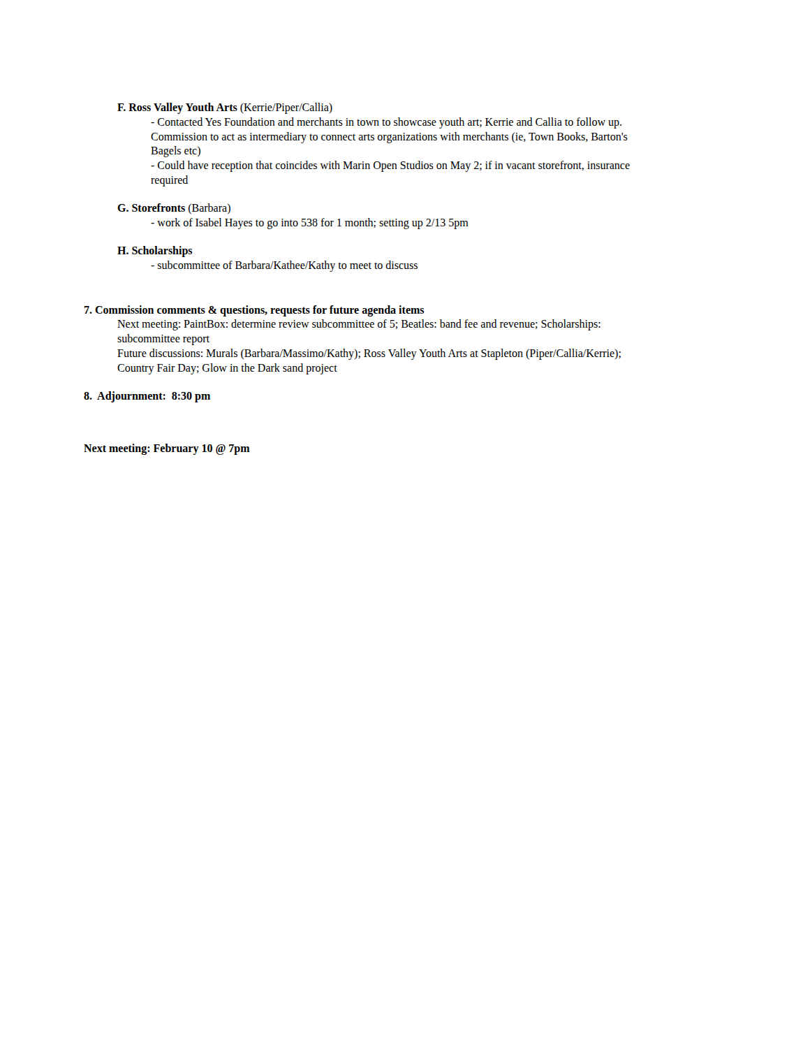F. Ross Valley Youth Arts (Kerrie/Piper/Callia)
- Contacted Yes Foundation and merchants in town to showcase youth art; Kerrie and Callia to follow up. Commission to act as intermediary to connect arts organizations with merchants (ie, Town Books, Barton's Bagels etc)
- Could have reception that coincides with Marin Open Studios on May 2; if in vacant storefront, insurance required
G. Storefronts (Barbara)
- work of Isabel Hayes to go into 538 for 1 month; setting up 2/13 5pm
H. Scholarships
- subcommittee of Barbara/Kathee/Kathy to meet to discuss
7. Commission comments & questions, requests for future agenda items
Next meeting: PaintBox: determine review subcommittee of 5; Beatles: band fee and revenue; Scholarships: subcommittee report
Future discussions: Murals (Barbara/Massimo/Kathy); Ross Valley Youth Arts at Stapleton (Piper/Callia/Kerrie); Country Fair Day; Glow in the Dark sand project
8. Adjournment: 8:30 pm
Next meeting: February 10 @ 7pm